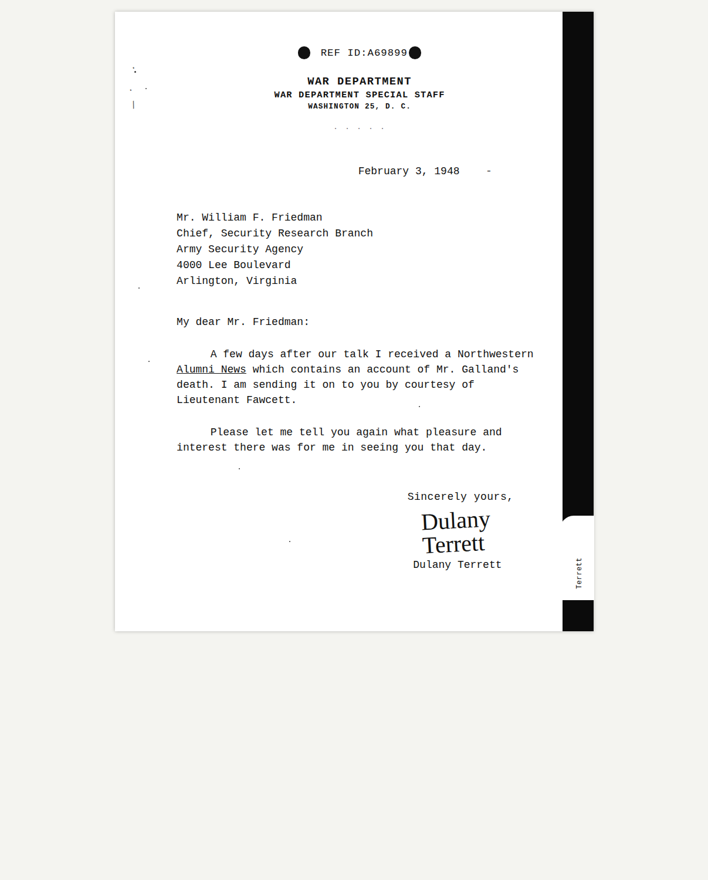Terrett
. . /
REF ID:A69899
WAR DEPARTMENT
WAR DEPARTMENT SPECIAL STAFF
WASHINGTON 25, D. C.
. . . . .
February 3, 1948 -
Mr. William F. Friedman
Chief, Security Research Branch
Army Security Agency
4000 Lee Boulevard
Arlington, Virginia
My dear Mr. Friedman:
A few days after our talk I received a Northwestern Alumni News which contains an account of Mr. Galland's death. I am sending it on to you by courtesy of Lieutenant Fawcett.
Please let me tell you again what pleasure and interest there was for me in seeing you that day.
Sincerely yours,
Dulany Terrett
Dulany Terrett